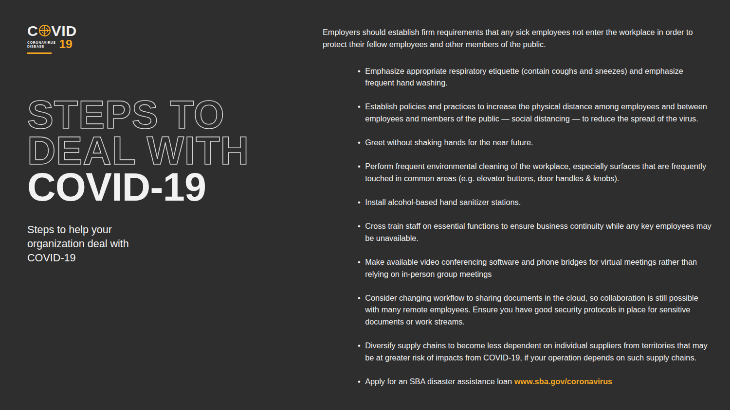C VID
Coronavirus
Disease 19
Steps to Deal with COVID-19
Steps to help your organization deal with COVID-19
Employers should establish firm requirements that any sick employees not enter the workplace in order to protect their fellow employees and other members of the public.
Emphasize appropriate respiratory etiquette (contain coughs and sneezes) and emphasize frequent hand washing.
Establish policies and practices to increase the physical distance among employees and between employees and members of the public — social distancing — to reduce the spread of the virus.
Greet without shaking hands for the near future.
Perform frequent environmental cleaning of the workplace, especially surfaces that are frequently touched in common areas (e.g. elevator buttons, door handles & knobs).
Install alcohol-based hand sanitizer stations.
Cross train staff on essential functions to ensure business continuity while any key employees may be unavailable.
Make available video conferencing software and phone bridges for virtual meetings rather than relying on in-person group meetings
Consider changing workflow to sharing documents in the cloud, so collaboration is still possible with many remote employees. Ensure you have good security protocols in place for sensitive documents or work streams.
Diversify supply chains to become less dependent on individual suppliers from territories that may be at greater risk of impacts from COVID-19, if your operation depends on such supply chains.
Apply for an SBA disaster assistance loan www.sba.gov/coronavirus